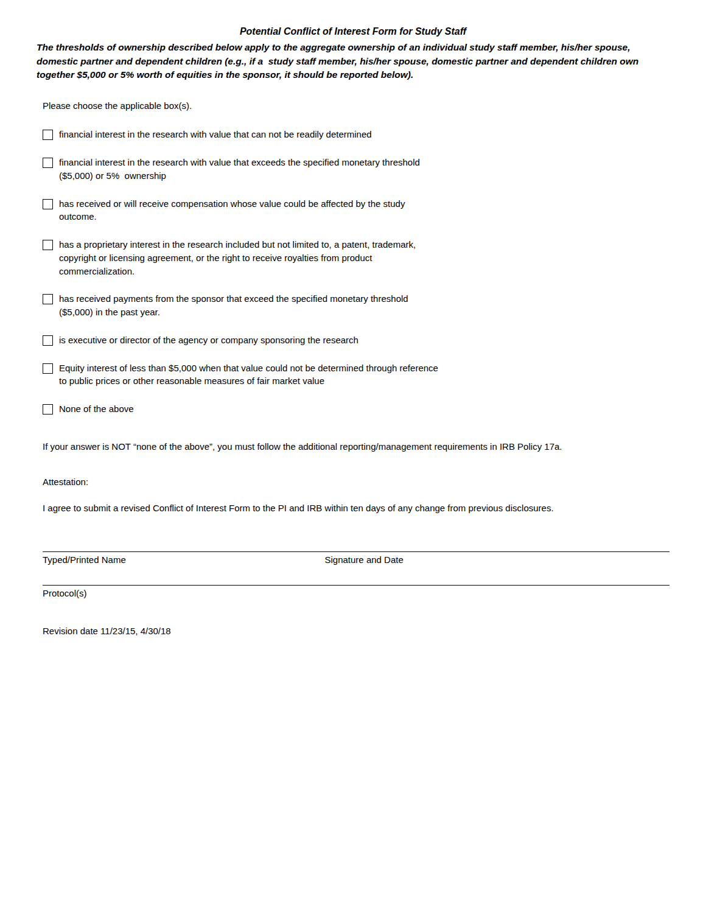Potential Conflict of Interest Form for Study Staff
The thresholds of ownership described below apply to the aggregate ownership of an individual study staff member, his/her spouse, domestic partner and dependent children (e.g., if a study staff member, his/her spouse, domestic partner and dependent children own together $5,000 or 5% worth of equities in the sponsor, it should be reported below).
Please choose the applicable box(s).
financial interest in the research with value that can not be readily determined
financial interest in the research with value that exceeds the specified monetary threshold
($5,000) or 5% ownership
has received or will receive compensation whose value could be affected by the study
outcome.
has a proprietary interest in the research included but not limited to, a patent, trademark,
copyright or licensing agreement, or the right to receive royalties from product
commercialization.
has received payments from the sponsor that exceed the specified monetary threshold
($5,000) in the past year.
is executive or director of the agency or company sponsoring the research
Equity interest of less than $5,000 when that value could not be determined through reference
to public prices or other reasonable measures of fair market value
None of the above
If your answer is NOT “none of the above”, you must follow the additional reporting/management requirements in IRB Policy 17a.
Attestation:
I agree to submit a revised Conflict of Interest Form to the PI and IRB within ten days of any change from previous disclosures.
Typed/Printed Name
Signature and Date
Protocol(s)
Revision date 11/23/15, 4/30/18